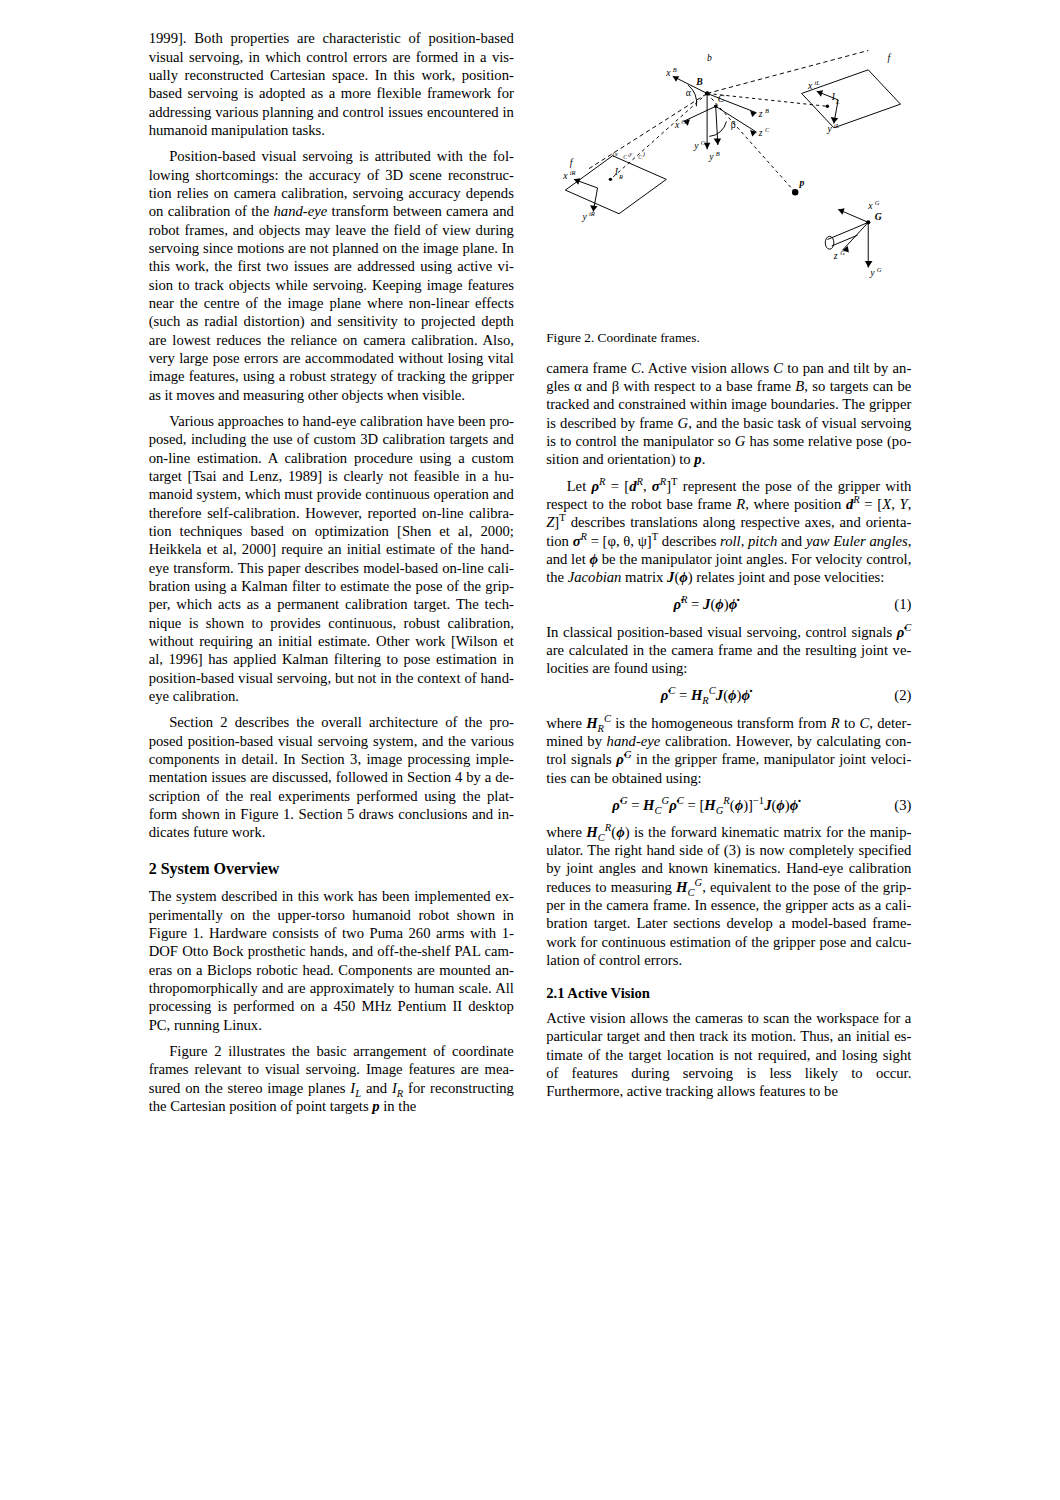1999]. Both properties are characteristic of position-based visual servoing, in which control errors are formed in a visually reconstructed Cartesian space. In this work, position-based servoing is adopted as a more flexible framework for addressing various planning and control issues encountered in humanoid manipulation tasks.
Position-based visual servoing is attributed with the following shortcomings: the accuracy of 3D scene reconstruction relies on camera calibration, servoing accuracy depends on calibration of the hand-eye transform between camera and robot frames, and objects may leave the field of view during servoing since motions are not planned on the image plane. In this work, the first two issues are addressed using active vision to track objects while servoing. Keeping image features near the centre of the image plane where non-linear effects (such as radial distortion) and sensitivity to projected depth are lowest reduces the reliance on camera calibration. Also, very large pose errors are accommodated without losing vital image features, using a robust strategy of tracking the gripper as it moves and measuring other objects when visible.
Various approaches to hand-eye calibration have been proposed, including the use of custom 3D calibration targets and on-line estimation. A calibration procedure using a custom target [Tsai and Lenz, 1989] is clearly not feasible in a humanoid system, which must provide continuous operation and therefore self-calibration. However, reported on-line calibration techniques based on optimization [Shen et al, 2000; Heikkela et al, 2000] require an initial estimate of the hand-eye transform. This paper describes model-based on-line calibration using a Kalman filter to estimate the pose of the gripper, which acts as a permanent calibration target. The technique is shown to provides continuous, robust calibration, without requiring an initial estimate. Other work [Wilson et al, 1996] has applied Kalman filtering to pose estimation in position-based visual servoing, but not in the context of hand-eye calibration.
Section 2 describes the overall architecture of the proposed position-based visual servoing system, and the various components in detail. In Section 3, image processing implementation issues are discussed, followed in Section 4 by a description of the real experiments performed using the platform shown in Figure 1. Section 5 draws conclusions and indicates future work.
2 System Overview
The system described in this work has been implemented experimentally on the upper-torso humanoid robot shown in Figure 1. Hardware consists of two Puma 260 arms with 1-DOF Otto Bock prosthetic hands, and off-the-shelf PAL cameras on a Biclops robotic head. Components are mounted anthropomorphically and are approximately to human scale. All processing is performed on a 450 MHz Pentium II desktop PC, running Linux.
Figure 2 illustrates the basic arrangement of coordinate frames relevant to visual servoing. Image features are measured on the stereo image planes IL and IR for reconstructing the Cartesian position of point targets p in the
B C p G b f f xB zB yB xC zC yC α β xiR yiR xiL yiL IR IL xG yG zG (xC,yC)
Figure 2. Coordinate frames.
camera frame C. Active vision allows C to pan and tilt by angles α and β with respect to a base frame B, so targets can be tracked and constrained within image boundaries. The gripper is described by frame G, and the basic task of visual servoing is to control the manipulator so G has some relative pose (position and orientation) to p.
Let ρR = [dR, σR]T represent the pose of the gripper with respect to the robot base frame R, where position dR = [X, Y, Z]T describes translations along respective axes, and orientation σR = [φ, θ, ψ]T describes roll, pitch and yaw Euler angles, and let ϕ be the manipulator joint angles. For velocity control, the Jacobian matrix J(ϕ) relates joint and pose velocities:
ρ̇R = J(ϕ)ϕ̇
(1)
In classical position-based visual servoing, control signals ρ̇C are calculated in the camera frame and the resulting joint velocities are found using:
ρ̇C = HRCJ(ϕ)ϕ̇
(2)
where HRC is the homogeneous transform from R to C, determined by hand-eye calibration. However, by calculating control signals ρ̇G in the gripper frame, manipulator joint velocities can be obtained using:
ρ̇G = HCGρ̇C = [HGR(ϕ)]−1J(ϕ)ϕ̇
(3)
where HCR(ϕ) is the forward kinematic matrix for the manipulator. The right hand side of (3) is now completely specified by joint angles and known kinematics. Hand-eye calibration reduces to measuring HCG, equivalent to the pose of the gripper in the camera frame. In essence, the gripper acts as a calibration target. Later sections develop a model-based framework for continuous estimation of the gripper pose and calculation of control errors.
2.1 Active Vision
Active vision allows the cameras to scan the workspace for a particular target and then track its motion. Thus, an initial estimate of the target location is not required, and losing sight of features during servoing is less likely to occur. Furthermore, active tracking allows features to be